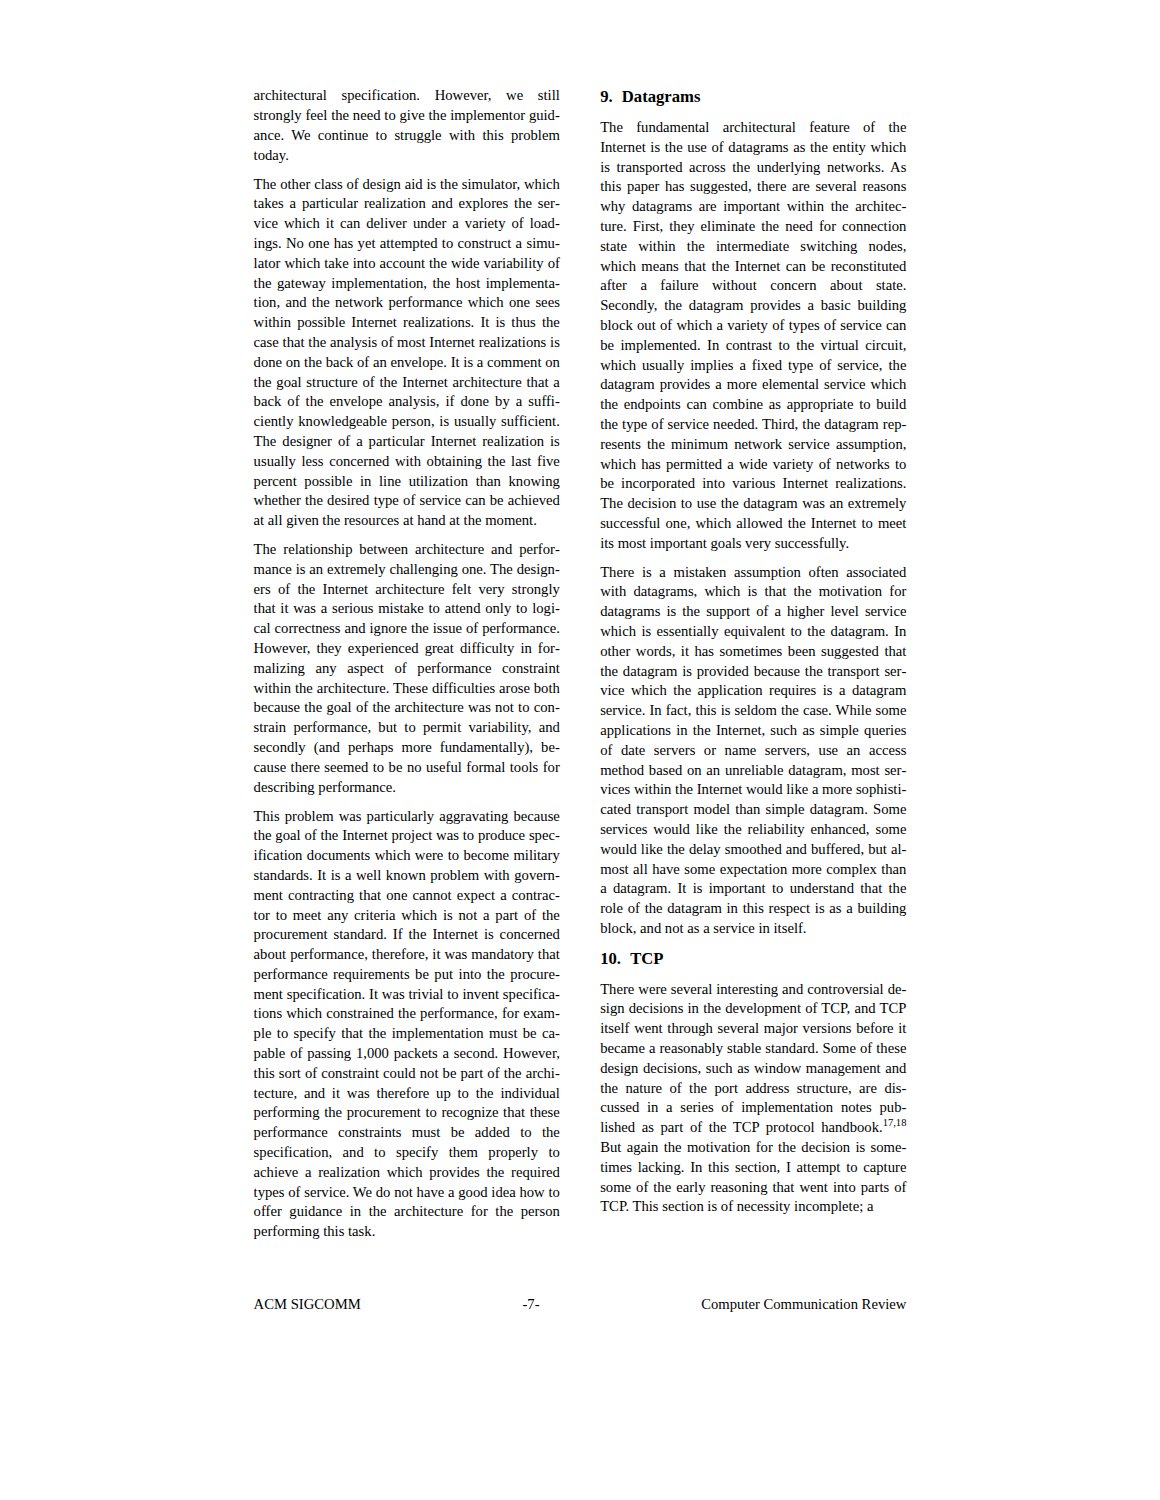architectural specification. However, we still strongly feel the need to give the implementor guidance. We continue to struggle with this problem today.
The other class of design aid is the simulator, which takes a particular realization and explores the service which it can deliver under a variety of loadings. No one has yet attempted to construct a simulator which take into account the wide variability of the gateway implementation, the host implementation, and the network performance which one sees within possible Internet realizations. It is thus the case that the analysis of most Internet realizations is done on the back of an envelope. It is a comment on the goal structure of the Internet architecture that a back of the envelope analysis, if done by a sufficiently knowledgeable person, is usually sufficient. The designer of a particular Internet realization is usually less concerned with obtaining the last five percent possible in line utilization than knowing whether the desired type of service can be achieved at all given the resources at hand at the moment.
The relationship between architecture and performance is an extremely challenging one. The designers of the Internet architecture felt very strongly that it was a serious mistake to attend only to logical correctness and ignore the issue of performance. However, they experienced great difficulty in formalizing any aspect of performance constraint within the architecture. These difficulties arose both because the goal of the architecture was not to constrain performance, but to permit variability, and secondly (and perhaps more fundamentally), because there seemed to be no useful formal tools for describing performance.
This problem was particularly aggravating because the goal of the Internet project was to produce specification documents which were to become military standards. It is a well known problem with government contracting that one cannot expect a contractor to meet any criteria which is not a part of the procurement standard. If the Internet is concerned about performance, therefore, it was mandatory that performance requirements be put into the procurement specification. It was trivial to invent specifications which constrained the perform­ance, for example to specify that the implementation must be capable of passing 1,000 packets a second. However, this sort of constraint could not be part of the architecture, and it was therefore up to the individual performing the procurement to recognize that these performance constraints must be added to the specifica­tion, and to specify them properly to achieve a realization which provides the required types of service. We do not have a good idea how to offer guidance in the architecture for the person performing this task.
9. Datagrams
The fundamental architectural feature of the Internet is the use of datagrams as the entity which is transported across the underlying networks. As this paper has suggested, there are several reasons why datagrams are important within the architecture. First, they eliminate the need for connection state within the intermediate switching nodes, which means that the Internet can be reconstituted after a failure without concern about state. Secondly, the datagram provides a basic building block out of which a variety of types of service can be implemented. In contrast to the virtual circuit, which usually implies a fixed type of service, the datagram provides a more elemental service which the endpoints can combine as appropriate to build the type of service needed. Third, the datagram represents the minimum network service assumption, which has permitted a wide variety of networks to be incorporated into various Internet realizations. The decision to use the datagram was an extremely successful one, which allowed the Internet to meet its most important goals very successfully.
There is a mistaken assumption often associated with datagrams, which is that the motivation for datagrams is the support of a higher level service which is essentially equivalent to the datagram. In other words, it has sometimes been suggested that the datagram is provided because the transport service which the application requires is a datagram service. In fact, this is seldom the case. While some applications in the Internet, such as simple queries of date servers or name servers, use an access method based on an unreliable datagram, most services within the Internet would like a more sophisticated transport model than simple datagram. Some services would like the reliability enhanced, some would like the delay smoothed and buffered, but almost all have some expectation more complex than a datagram. It is important to understand that the role of the datagram in this respect is as a building block, and not as a service in itself.
10. TCP
There were several interesting and controversial design decisions in the development of TCP, and TCP itself went through several major versions before it became a reasonably stable standard. Some of these design decisions, such as window management and the nature of the port address structure, are discussed in a series of implementation notes published as part of the TCP protocol handbook.17,18 But again the motivation for the decision is sometimes lacking. In this section, I attempt to capture some of the early reasoning that went into parts of TCP. This section is of necessity incomplete; a
ACM SIGCOMM -7- Computer Communication Review